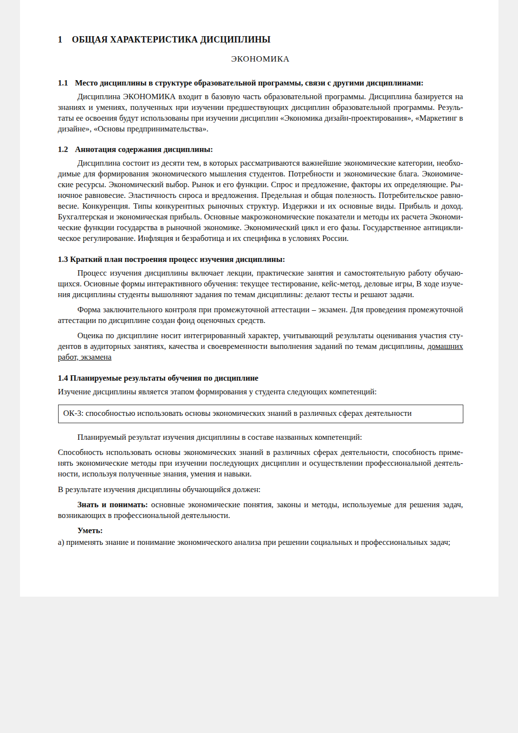1 ОБЩАЯ ХАРАКТЕРИСТИКА ДИСЦИПЛИНЫ
ЭКОНОМИКА
1.1 Место дисциплины в структуре образовательной программы, связи с другими дисциплинами:
Дисциплина ЭКОНОМИКА входит в базовую часть образовательной программы. Дисциплина базируется на знаниях и умениях, полученных нри изучении предшествующих дисциплин образовательной программы. Результаты ее освоения будут использованы при изучении дисциплин «Экономика дизайн-проектирования», «Маркетинг в дизайне», «Основы предпринимательства».
1.2 Аннотация содержания дисциплины:
Дисциплина состоит из десяти тем, в которых рассматриваются важнейшие экономические категории, необходимые для формирования экономического мышления студентов. Потребности и экономические блага. Экоиомические ресурсы. Экономический выбор. Рынок и его функции. Спрос и предложение, факторы их определяющие. Рыночное равновесие. Эластичность снроса и вредложения. Предельная и общая полезность. Потребительское равновесие. Конкуренция. Типы конкурентных рыночных структур. Издержки и их основные виды. Прибыль и доход. Бухгалтерская и экономическая прибыль. Основные макроэкономические показатели и методы их расчета Экономические функции государства в рыночной экономике. Экономический цикл и его фазы. Государственное антициклическое регулирование. Инфляция и безработица и их специфика в условиях России.
1.3 Краткий план построения процесс изучения дисциплины:
Процесс изучения дисциплины включает лекции, практические занятия и самостоятельную работу обучающихся. Осиовные формы интерактивного обучения: текущее тестирование, кейс-метод, деловые игры, В ходе изучения дисциплины студенты вышолняют задания по темам дисциплины: делают тесты и решают задачи.
Форма заключительного контроля при промежуточной аттестации – экзамен. Для проведеиия промежуточной аттестации по дисциплине создан фоид оценочных средств.
Оцеика по дисциплине носит интегрированный характер, учитывающий результаты оценивания участия студентов в аудиторных занятиях, качества и своевременности выполнения заданий по темам дисциплины, домашних работ, экзамена
1.4 Планируемые результаты обучения по дисциплине
Изучение дисциплины является этапом формирования у студента следующих компетенций:
ОК-3: способностью использовать основы экономических знаний в различных сферах деятельности
Планируемый результат изучения дисциплины в составе названных компетенций:
Способность нспользовать основы экономических знаний в различных сферах деятельности, способность применять экономические методы при изучении последующих дисциплин и осуществлении профессиональной деятельности, используя полученные знания, умения и навыки.
В результате изучения дисциплины обучающийся должен:
Знать и понимать: основные экономические понятия, законы и методы, используемые для решения задач, возникающих в профессиональной деятельности.
Уметь:
а) применять знание и понимание экономического анализа при решении социальных и профессиональных задач;